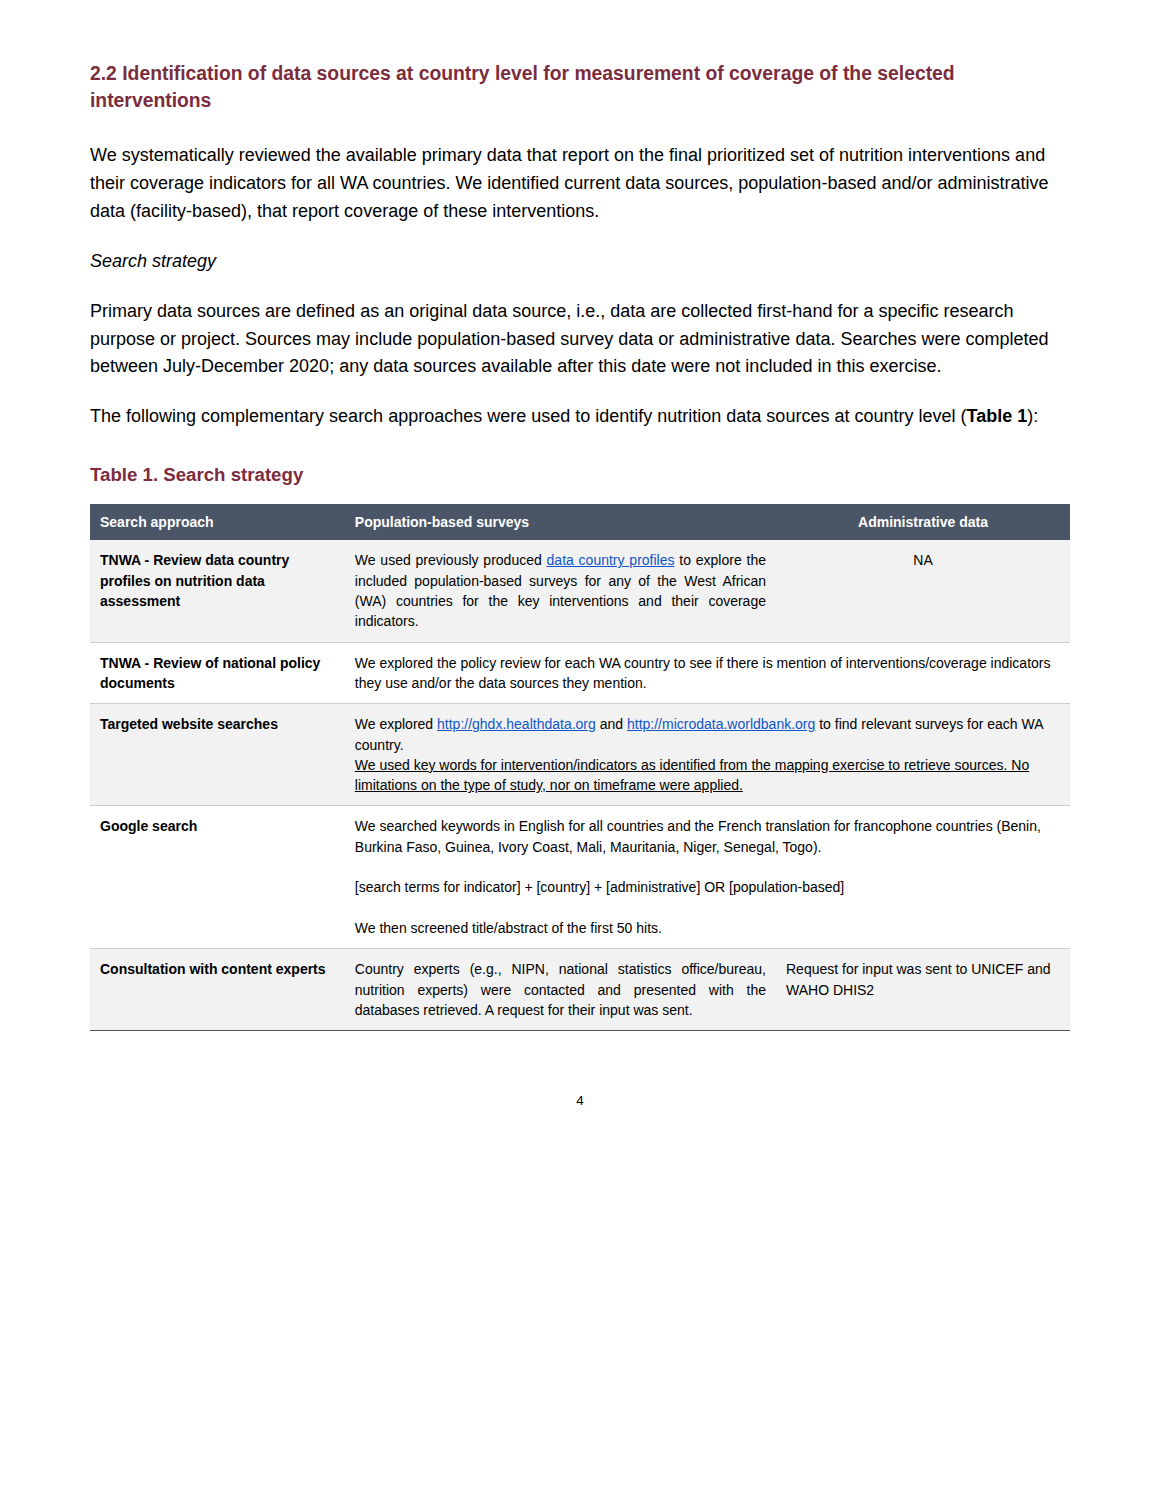2.2 Identification of data sources at country level for measurement of coverage of the selected interventions
We systematically reviewed the available primary data that report on the final prioritized set of nutrition interventions and their coverage indicators for all WA countries. We identified current data sources, population-based and/or administrative data (facility-based), that report coverage of these interventions.
Search strategy
Primary data sources are defined as an original data source, i.e., data are collected first-hand for a specific research purpose or project. Sources may include population-based survey data or administrative data. Searches were completed between July-December 2020; any data sources available after this date were not included in this exercise.
The following complementary search approaches were used to identify nutrition data sources at country level (Table 1):
Table 1. Search strategy
| Search approach | Population-based surveys | Administrative data |
| --- | --- | --- |
| TNWA - Review data country profiles on nutrition data assessment | We used previously produced data country profiles to explore the included population-based surveys for any of the West African (WA) countries for the key interventions and their coverage indicators. | NA |
| TNWA - Review of national policy documents | We explored the policy review for each WA country to see if there is mention of interventions/coverage indicators they use and/or the data sources they mention. |
| Targeted website searches | We explored http://ghdx.healthdata.org and http://microdata.worldbank.org to find relevant surveys for each WA country. We used key words for intervention/indicators as identified from the mapping exercise to retrieve sources. No limitations on the type of study, nor on timeframe were applied. |
| Google search | We searched keywords in English for all countries and the French translation for francophone countries (Benin, Burkina Faso, Guinea, Ivory Coast, Mali, Mauritania, Niger, Senegal, Togo). [search terms for indicator] + [country] + [administrative] OR [population-based] We then screened title/abstract of the first 50 hits. |
| Consultation with content experts | Country experts (e.g., NIPN, national statistics office/bureau, nutrition experts) were contacted and presented with the databases retrieved. A request for their input was sent. | Request for input was sent to UNICEF and WAHO DHIS2 |
4